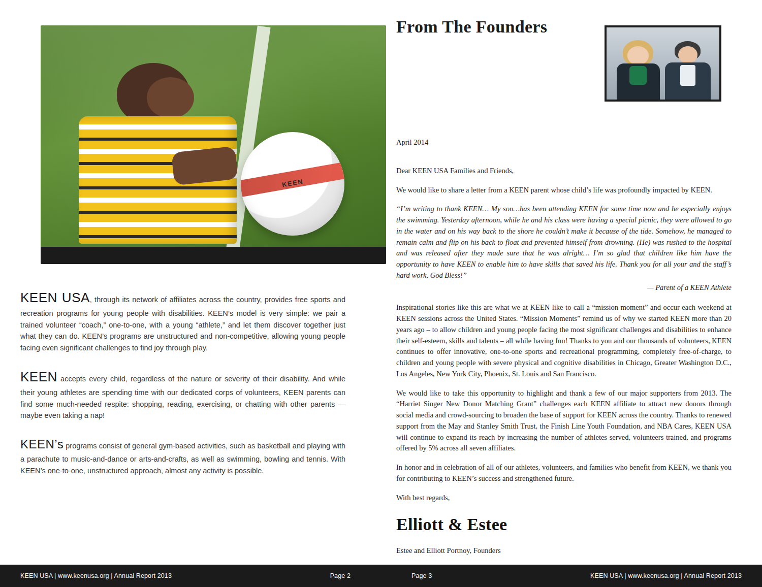KEEN USA, through its network of affiliates across the country, provides free sports and recreation programs for young people with disabilities. KEEN’s model is very simple: we pair a trained volunteer “coach,” one-to-one, with a young “athlete,” and let them discover together just what they can do. KEEN’s programs are unstructured and non-competitive, allowing young people facing even significant challenges to find joy through play.
KEEN accepts every child, regardless of the nature or severity of their disability. And while their young athletes are spending time with our dedicated corps of volunteers, KEEN parents can find some much-needed respite: shopping, reading, exercising, or chatting with other parents — maybe even taking a nap!
KEEN’s programs consist of general gym-based activities, such as basketball and playing with a parachute to music-and-dance or arts-and-crafts, as well as swimming, bowling and tennis. With KEEN’s one-to-one, unstructured approach, almost any activity is possible.
From The Founders
April 2014
Dear KEEN USA Families and Friends,
We would like to share a letter from a KEEN parent whose child’s life was profoundly impacted by KEEN.
“I’m writing to thank KEEN… My son…has been attending KEEN for some time now and he especially enjoys the swimming. Yesterday afternoon, while he and his class were having a special picnic, they were allowed to go in the water and on his way back to the shore he couldn’t make it because of the tide. Somehow, he managed to remain calm and flip on his back to float and prevented himself from drowning. (He) was rushed to the hospital and was released after they made sure that he was alright… I’m so glad that children like him have the opportunity to have KEEN to enable him to have skills that saved his life. Thank you for all your and the staff’s hard work, God Bless!” — Parent of a KEEN Athlete
Inspirational stories like this are what we at KEEN like to call a “mission moment” and occur each weekend at KEEN sessions across the United States. “Mission Moments” remind us of why we started KEEN more than 20 years ago – to allow children and young people facing the most significant challenges and disabilities to enhance their self-esteem, skills and talents – all while having fun! Thanks to you and our thousands of volunteers, KEEN continues to offer innovative, one-to-one sports and recreational programming, completely free-of-charge, to children and young people with severe physical and cognitive disabilities in Chicago, Greater Washington D.C., Los Angeles, New York City, Phoenix, St. Louis and San Francisco.
We would like to take this opportunity to highlight and thank a few of our major supporters from 2013. The “Harriet Singer New Donor Matching Grant” challenges each KEEN affiliate to attract new donors through social media and crowd-sourcing to broaden the base of support for KEEN across the country. Thanks to renewed support from the May and Stanley Smith Trust, the Finish Line Youth Foundation, and NBA Cares, KEEN USA will continue to expand its reach by increasing the number of athletes served, volunteers trained, and programs offered by 5% across all seven affiliates.
In honor and in celebration of all of our athletes, volunteers, and families who benefit from KEEN, we thank you for contributing to KEEN’s success and strengthened future.
With best regards,
Elliott & Estee
Estee and Elliott Portnoy, Founders
KEEN USA | www.keenusa.org | Annual Report 2013
Page 2
Page 3
KEEN USA | www.keenusa.org | Annual Report 2013